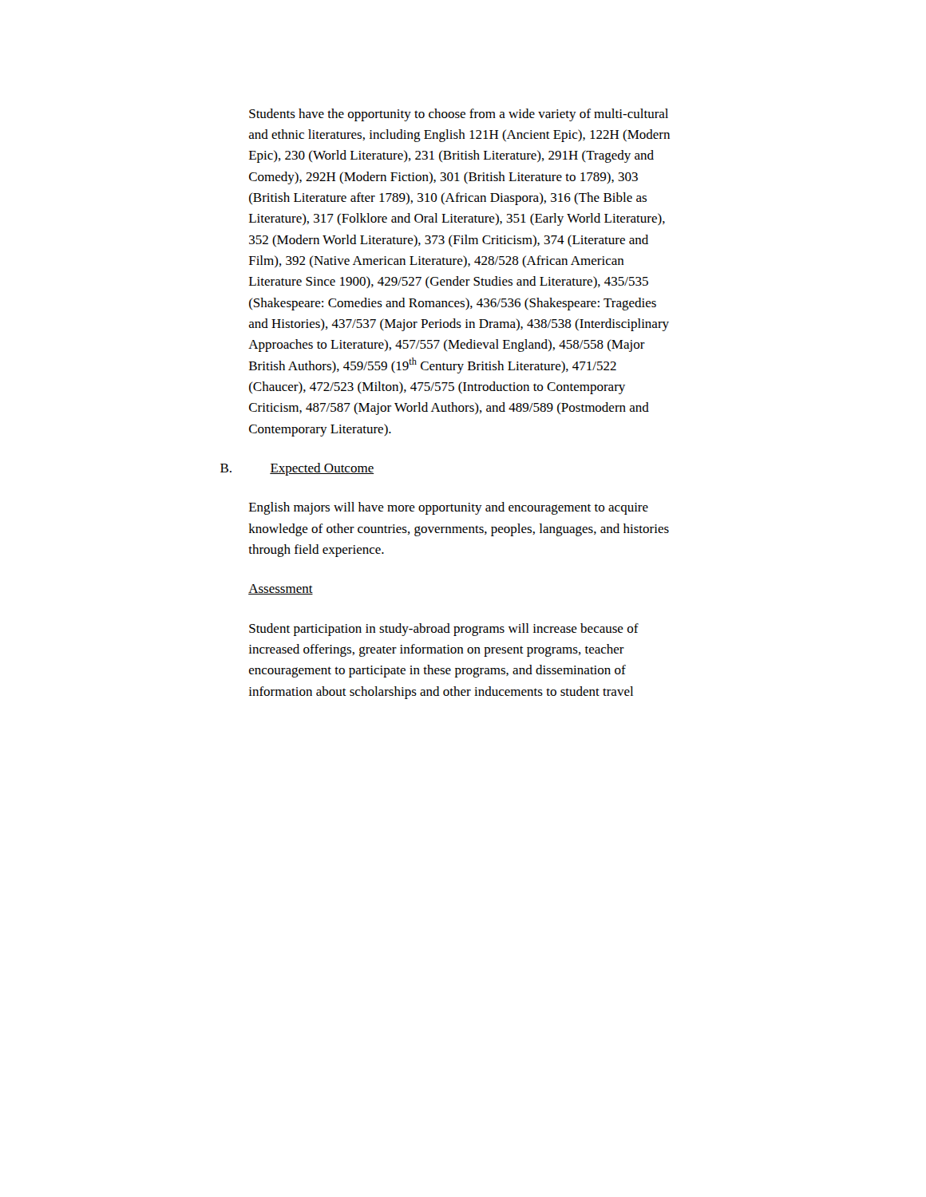Students have the opportunity to choose from a wide variety of multi-cultural and ethnic literatures, including English 121H (Ancient Epic), 122H (Modern Epic), 230 (World Literature), 231 (British Literature), 291H (Tragedy and Comedy), 292H (Modern Fiction), 301 (British Literature to 1789), 303 (British Literature after 1789), 310 (African Diaspora), 316 (The Bible as Literature), 317 (Folklore and Oral Literature), 351 (Early World Literature), 352 (Modern World Literature), 373 (Film Criticism), 374 (Literature and Film), 392 (Native American Literature), 428/528 (African American Literature Since 1900), 429/527 (Gender Studies and Literature), 435/535 (Shakespeare: Comedies and Romances), 436/536 (Shakespeare: Tragedies and Histories), 437/537 (Major Periods in Drama), 438/538 (Interdisciplinary Approaches to Literature), 457/557 (Medieval England), 458/558 (Major British Authors), 459/559 (19th Century British Literature), 471/522 (Chaucer), 472/523 (Milton), 475/575 (Introduction to Contemporary Criticism, 487/587 (Major World Authors), and 489/589 (Postmodern and Contemporary Literature).
B. Expected Outcome
English majors will have more opportunity and encouragement to acquire knowledge of other countries, governments, peoples, languages, and histories through field experience.
Assessment
Student participation in study-abroad programs will increase because of increased offerings, greater information on present programs, teacher encouragement to participate in these programs, and dissemination of information about scholarships and other inducements to student travel